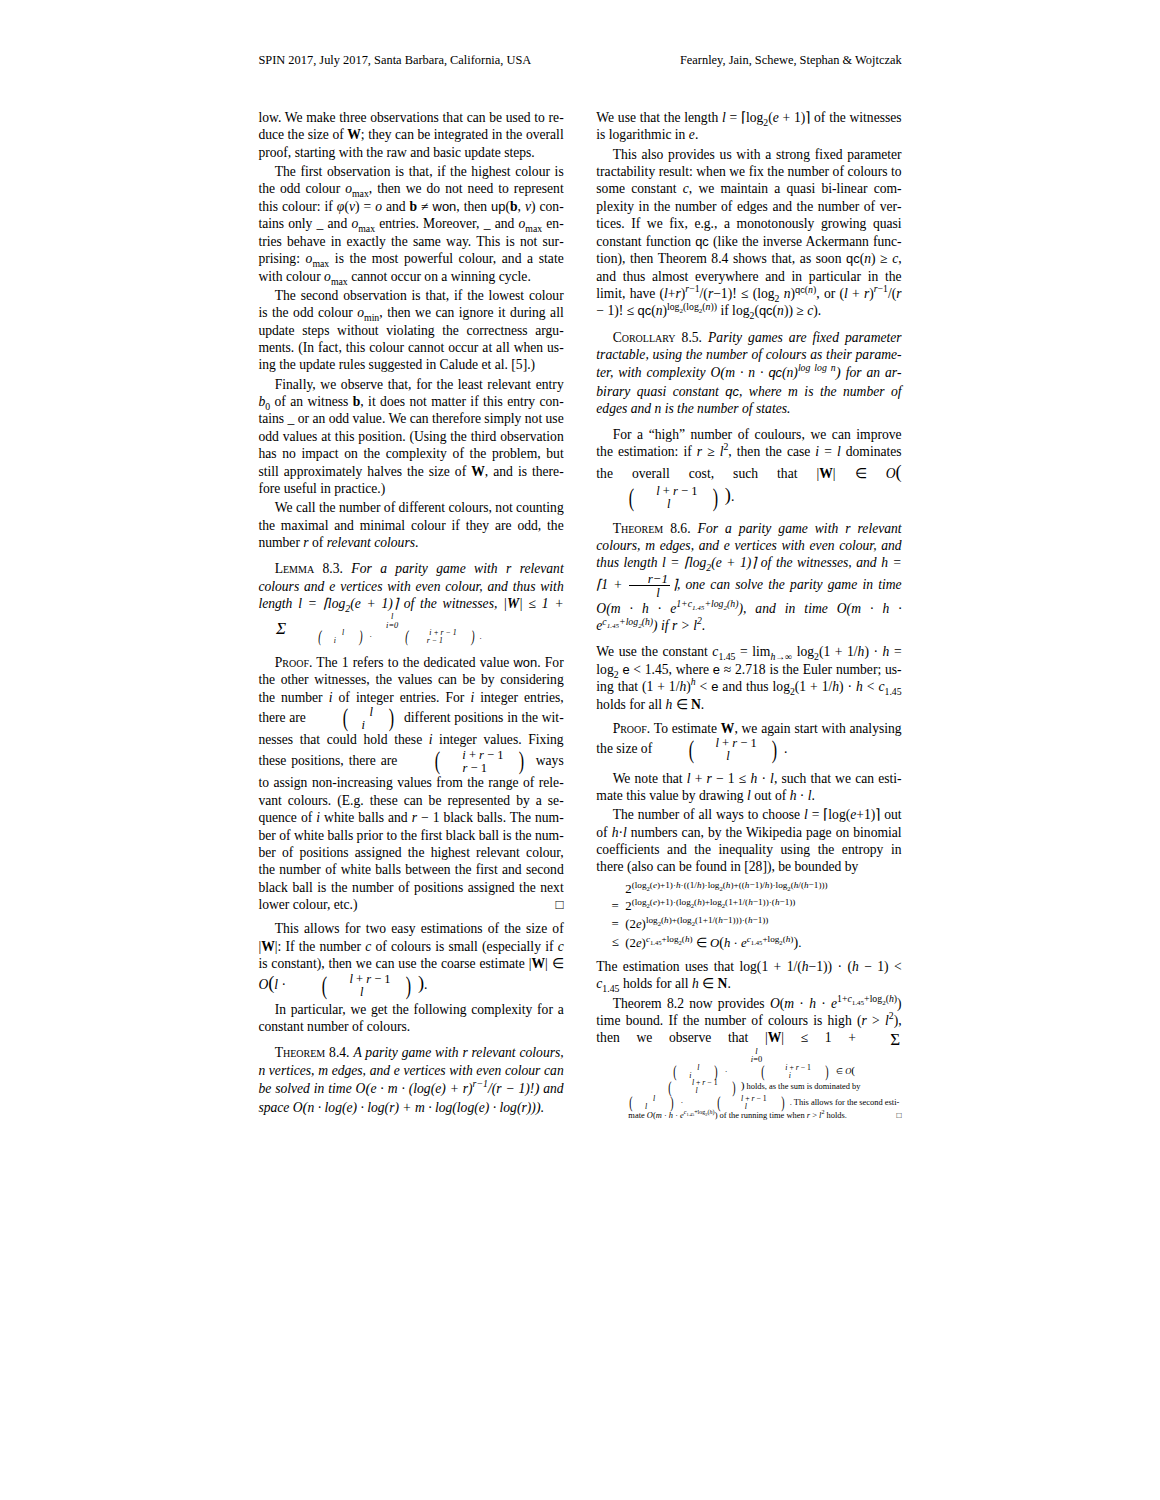SPIN 2017, July 2017, Santa Barbara, California, USA
Fearnley, Jain, Schewe, Stephan & Wojtczak
low. We make three observations that can be used to reduce the size of W; they can be integrated in the overall proof, starting with the raw and basic update steps.
The first observation is that, if the highest colour is the odd colour omax, then we do not need to represent this colour: if φ(v) = o and b ≠ won, then up(b, v) contains only _ and omax entries. Moreover, _ and omax entries behave in exactly the same way. This is not surprising: omax is the most powerful colour, and a state with colour omax cannot occur on a winning cycle.
The second observation is that, if the lowest colour is the odd colour omin, then we can ignore it during all update steps without violating the correctness arguments. (In fact, this colour cannot occur at all when using the update rules suggested in Calude et al. [5].)
Finally, we observe that, for the least relevant entry b0 of an witness b, it does not matter if this entry contains _ or an odd value. We can therefore simply not use odd values at this position. (Using the third observation has no impact on the complexity of the problem, but still approximately halves the size of W, and is therefore useful in practice.)
We call the number of different colours, not counting the maximal and minimal colour if they are odd, the number r of relevant colours.
Lemma 8.3. For a parity game with r relevant colours and e vertices with even colour, and thus with length l = log2(e + 1) of the witnesses, |W| ≤ 1 + Σli=0 (l
i) · (i + r − 1
r − 1).
Proof. The 1 refers to the dedicated value won. For the other witnesses, the values can be by considering the number i of integer entries. For i integer entries, there are (l
i) different positions in the witnesses that could hold these i integer values. Fixing these positions, there are (i + r − 1
r − 1) ways to assign non-increasing values from the range of relevant colours. (E.g. these can be represented by a sequence of i white balls and r − 1 black balls. The number of white balls prior to the first black ball is the number of positions assigned the highest relevant colour, the number of white balls between the first and second black ball is the number of positions assigned the next lower colour, etc.) □
This allows for two easy estimations of the size of |W|: If the number c of colours is small (especially if c is constant), then we can use the coarse estimate |W| ∈ O(l · (l + r − 1
l)).
In particular, we get the following complexity for a constant number of colours.
Theorem 8.4. A parity game with r relevant colours, n vertices, m edges, and e vertices with even colour can be solved in time O(e · m · (log(e) + r)r−1/(r − 1)!) and space O(n · log(e) · log(r) + m · log(log(e) · log(r))).
We use that the length l = log2(e + 1) of the witnesses is logarithmic in e.
This also provides us with a strong fixed parameter tractability result: when we fix the number of colours to some constant c, we maintain a quasi bi-linear complexity in the number of edges and the number of vertices. If we fix, e.g., a monotonously growing quasi constant function qc (like the inverse Ackermann function), then Theorem 8.4 shows that, as soon qc(n) ≥ c, and thus almost everywhere and in particular in the limit, have (l+r)r−1/(r−1)! ≤ (log2 n)qc(n), or (l + r)r−1/(r − 1)! ≤ qc(n)log2(log2(n)) if log2(qc(n)) ≥ c).
Corollary 8.5. Parity games are fixed parameter tractable, using the number of colours as their parameter, with complexity O(m · n · qc(n)log log n) for an arbirary quasi constant qc, where m is the number of edges and n is the number of states.
For a “high” number of coulours, we can improve the estimation: if r ≥ l2, then the case i = l dominates the overall cost, such that |W| ∈ O((l + r − 1
l)).
Theorem 8.6. For a parity game with r relevant colours, m edges, and e vertices with even colour, and thus length l = log2(e + 1) of the witnesses, and h = 1 + r−1 l , one can solve the parity game in time O(m · h · e1+c1.45+log2(h)), and in time O(m · h · ec1.45+log2(h)) if r > l2.
We use the constant c1.45 = limh→∞ log2(1 + 1/h) · h = log2 e < 1.45, where e ≈ 2.718 is the Euler number; using that (1 + 1/h)h < e and thus log2(1 + 1/h) · h < c1.45 holds for all h ∈ N.
Proof. To estimate W, we again start with analysing the size of (l + r − 1
l).
We note that l + r − 1 ≤ h · l, such that we can estimate this value by drawing l out of h · l.
The number of all ways to choose l = log(e+1) out of h·l numbers can, by the Wikipedia page on binomial coefficients and the inequality using the entropy in there (also can be found in [28]), be bounded by
| | 2 (log 2 ( e )+1)· h ·((1/ h )·log 2 ( h )+(( h −1)/ h )·log 2 ( h /( h −1))) |
| = | 2 (log 2 ( e )+1)·(log 2 ( h )+log 2 (1+1/( h −1))·( h −1)) |
| = | (2 e ) log 2 ( h )+(log 2 (1+1/( h −1)))·( h −1)) |
| ≤ | (2 e ) c 1.45 +log 2 ( h ) ∈ O ( h · e c 1.45 +log 2 ( h ) ) . |
The estimation uses that log(1 + 1/(h−1)) · (h − 1) < c1.45 holds for all h ∈ N.
Theorem 8.2 now provides O(m · h · e1+c1.45+log2(h)) time bound. If the number of colours is high (r > l2), then we observe that |W| ≤ 1 + Σli=0 (l
i) · (i + r − 1
i) ∈ O((l + r − 1
l)) holds, as the sum is dominated by (l
l) · (l + r − 1
l). This allows for the second estimate O(m · h · ec1.45+log2(h)) of the running time when r > l2 holds. □